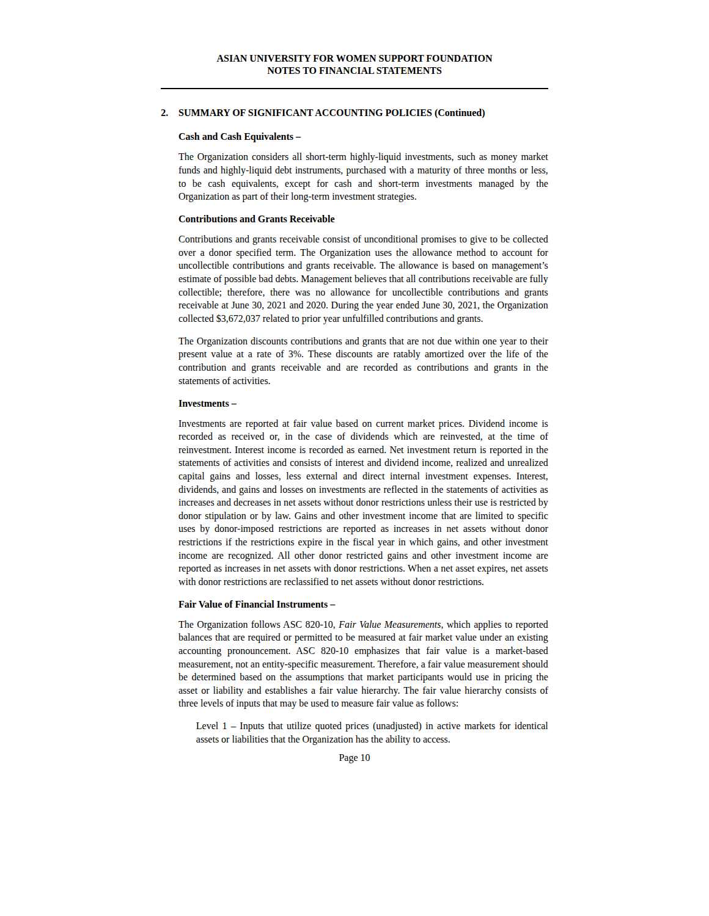ASIAN UNIVERSITY FOR WOMEN SUPPORT FOUNDATION NOTES TO FINANCIAL STATEMENTS
2. SUMMARY OF SIGNIFICANT ACCOUNTING POLICIES (Continued)
Cash and Cash Equivalents –
The Organization considers all short-term highly-liquid investments, such as money market funds and highly-liquid debt instruments, purchased with a maturity of three months or less, to be cash equivalents, except for cash and short-term investments managed by the Organization as part of their long-term investment strategies.
Contributions and Grants Receivable
Contributions and grants receivable consist of unconditional promises to give to be collected over a donor specified term. The Organization uses the allowance method to account for uncollectible contributions and grants receivable. The allowance is based on management’s estimate of possible bad debts. Management believes that all contributions receivable are fully collectible; therefore, there was no allowance for uncollectible contributions and grants receivable at June 30, 2021 and 2020. During the year ended June 30, 2021, the Organization collected $3,672,037 related to prior year unfulfilled contributions and grants.
The Organization discounts contributions and grants that are not due within one year to their present value at a rate of 3%. These discounts are ratably amortized over the life of the contribution and grants receivable and are recorded as contributions and grants in the statements of activities.
Investments –
Investments are reported at fair value based on current market prices. Dividend income is recorded as received or, in the case of dividends which are reinvested, at the time of reinvestment. Interest income is recorded as earned. Net investment return is reported in the statements of activities and consists of interest and dividend income, realized and unrealized capital gains and losses, less external and direct internal investment expenses. Interest, dividends, and gains and losses on investments are reflected in the statements of activities as increases and decreases in net assets without donor restrictions unless their use is restricted by donor stipulation or by law. Gains and other investment income that are limited to specific uses by donor-imposed restrictions are reported as increases in net assets without donor restrictions if the restrictions expire in the fiscal year in which gains, and other investment income are recognized. All other donor restricted gains and other investment income are reported as increases in net assets with donor restrictions. When a net asset expires, net assets with donor restrictions are reclassified to net assets without donor restrictions.
Fair Value of Financial Instruments –
The Organization follows ASC 820-10, Fair Value Measurements, which applies to reported balances that are required or permitted to be measured at fair market value under an existing accounting pronouncement. ASC 820-10 emphasizes that fair value is a market-based measurement, not an entity-specific measurement. Therefore, a fair value measurement should be determined based on the assumptions that market participants would use in pricing the asset or liability and establishes a fair value hierarchy. The fair value hierarchy consists of three levels of inputs that may be used to measure fair value as follows:
Level 1 – Inputs that utilize quoted prices (unadjusted) in active markets for identical assets or liabilities that the Organization has the ability to access.
Page 10